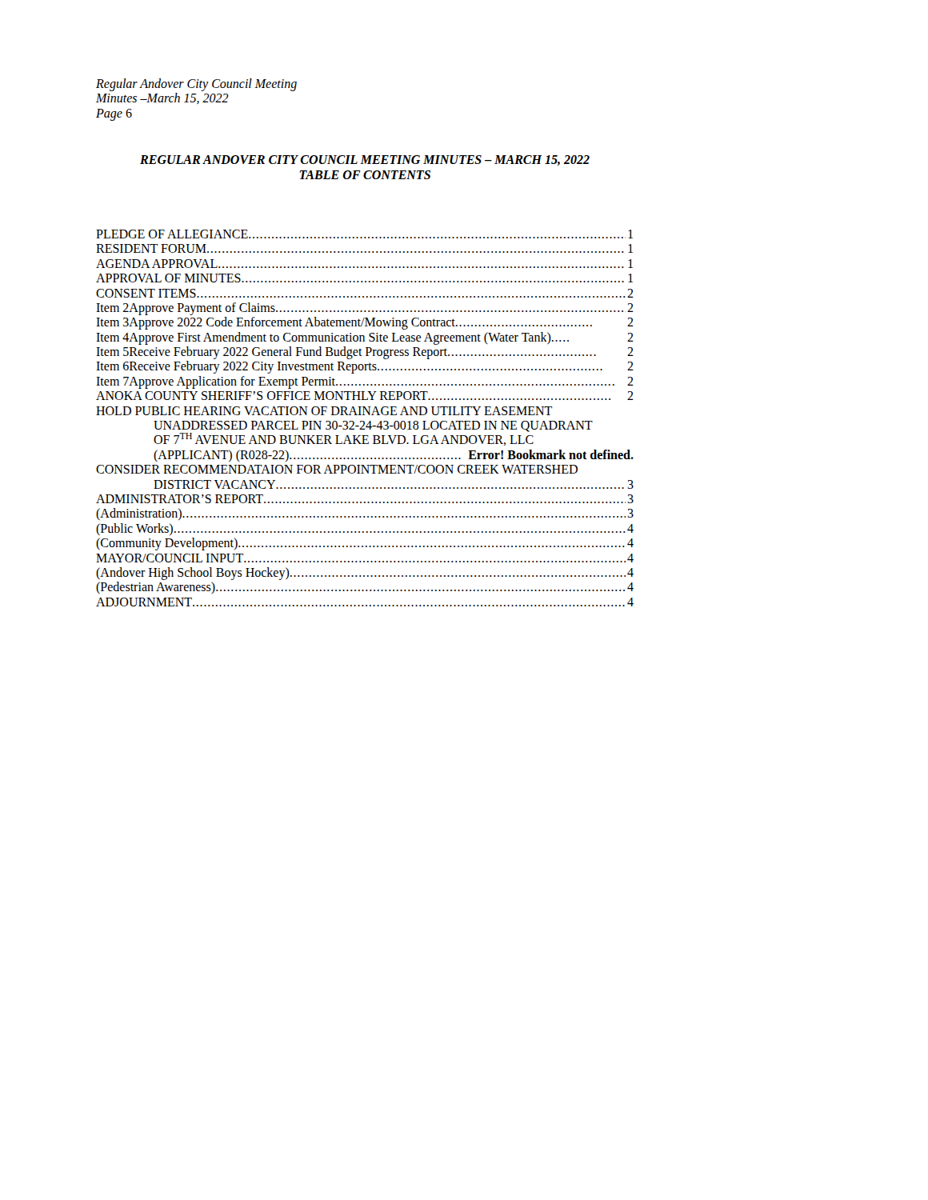Regular Andover City Council Meeting
Minutes –March 15, 2022
Page 6
REGULAR ANDOVER CITY COUNCIL MEETING MINUTES – MARCH 15, 2022
TABLE OF CONTENTS
PLEDGE OF ALLEGIANCE .......................................................................................................... 1
RESIDENT FORUM ..................................................................................................................... 1
AGENDA APPROVAL ................................................................................................................. 1
APPROVAL OF MINUTES ......................................................................................................... 1
CONSENT ITEMS ....................................................................................................................... 2
Item 2 Approve Payment of Claims .............................................................................................. 2
Item 3 Approve 2022 Code Enforcement Abatement/Mowing Contract .................................... 2
Item 4 Approve First Amendment to Communication Site Lease Agreement (Water Tank) ..... 2
Item 5 Receive February 2022 General Fund Budget Progress Report ....................................... 2
Item 6 Receive February 2022 City Investment Reports ........................................................... 2
Item 7 Approve Application for Exempt Permit ......................................................................... 2
ANOKA COUNTY SHERIFF’S OFFICE MONTHLY REPORT ................................................ 2
HOLD PUBLIC HEARING VACATION OF DRAINAGE AND UTILITY EASEMENT
UNADDRESSED PARCEL PIN 30-32-24-43-0018 LOCATED IN NE QUADRANT
OF 7TH AVENUE AND BUNKER LAKE BLVD. LGA ANDOVER, LLC
(APPLICANT) (R028-22) ............................................. Error! Bookmark not defined.
CONSIDER RECOMMENDATAION FOR APPOINTMENT/COON CREEK WATERSHED
DISTRICT VACANCY ................................................................................................... 3
ADMINISTRATOR’S REPORT ................................................................................................... 3
(Administration) .......................................................................................................................... 3
(Public Works) ............................................................................................................................. 4
(Community Development) ......................................................................................................... 4
MAYOR/COUNCIL INPUT ......................................................................................................... 4
(Andover High School Boys Hockey) ............................................................................................. 4
(Pedestrian Awareness) ................................................................................................................. 4
ADJOURNMENT ......................................................................................................................... 4